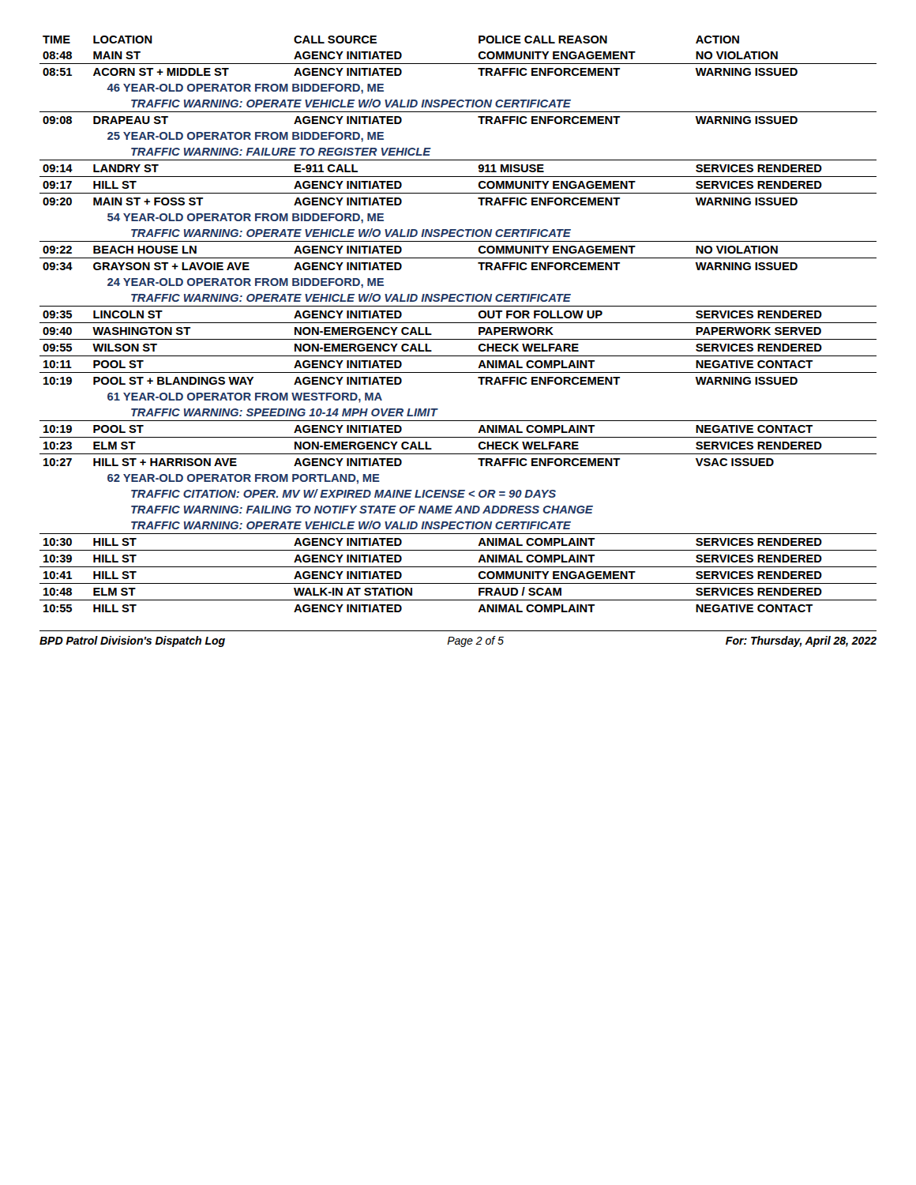| TIME | LOCATION | CALL SOURCE | POLICE CALL REASON | ACTION |
| --- | --- | --- | --- | --- |
| 08:48 | MAIN ST | AGENCY INITIATED | COMMUNITY ENGAGEMENT | NO VIOLATION |
| 08:51 | ACORN ST + MIDDLE ST | AGENCY INITIATED | TRAFFIC ENFORCEMENT | WARNING ISSUED |
| | 46 YEAR-OLD OPERATOR FROM BIDDEFORD, ME |
| | TRAFFIC WARNING: OPERATE VEHICLE W/O VALID INSPECTION CERTIFICATE |
| 09:08 | DRAPEAU ST | AGENCY INITIATED | TRAFFIC ENFORCEMENT | WARNING ISSUED |
| | 25 YEAR-OLD OPERATOR FROM BIDDEFORD, ME |
| | TRAFFIC WARNING: FAILURE TO REGISTER VEHICLE |
| 09:14 | LANDRY ST | E-911 CALL | 911 MISUSE | SERVICES RENDERED |
| 09:17 | HILL ST | AGENCY INITIATED | COMMUNITY ENGAGEMENT | SERVICES RENDERED |
| 09:20 | MAIN ST + FOSS ST | AGENCY INITIATED | TRAFFIC ENFORCEMENT | WARNING ISSUED |
| | 54 YEAR-OLD OPERATOR FROM BIDDEFORD, ME |
| | TRAFFIC WARNING: OPERATE VEHICLE W/O VALID INSPECTION CERTIFICATE |
| 09:22 | BEACH HOUSE LN | AGENCY INITIATED | COMMUNITY ENGAGEMENT | NO VIOLATION |
| 09:34 | GRAYSON ST + LAVOIE AVE | AGENCY INITIATED | TRAFFIC ENFORCEMENT | WARNING ISSUED |
| | 24 YEAR-OLD OPERATOR FROM BIDDEFORD, ME |
| | TRAFFIC WARNING: OPERATE VEHICLE W/O VALID INSPECTION CERTIFICATE |
| 09:35 | LINCOLN ST | AGENCY INITIATED | OUT FOR FOLLOW UP | SERVICES RENDERED |
| 09:40 | WASHINGTON ST | NON-EMERGENCY CALL | PAPERWORK | PAPERWORK SERVED |
| 09:55 | WILSON ST | NON-EMERGENCY CALL | CHECK WELFARE | SERVICES RENDERED |
| 10:11 | POOL ST | AGENCY INITIATED | ANIMAL COMPLAINT | NEGATIVE CONTACT |
| 10:19 | POOL ST + BLANDINGS WAY | AGENCY INITIATED | TRAFFIC ENFORCEMENT | WARNING ISSUED |
| | 61 YEAR-OLD OPERATOR FROM WESTFORD, MA |
| | TRAFFIC WARNING: SPEEDING 10-14 MPH OVER LIMIT |
| 10:19 | POOL ST | AGENCY INITIATED | ANIMAL COMPLAINT | NEGATIVE CONTACT |
| 10:23 | ELM ST | NON-EMERGENCY CALL | CHECK WELFARE | SERVICES RENDERED |
| 10:27 | HILL ST + HARRISON AVE | AGENCY INITIATED | TRAFFIC ENFORCEMENT | VSAC ISSUED |
| | 62 YEAR-OLD OPERATOR FROM PORTLAND, ME |
| | TRAFFIC CITATION: OPER. MV W/ EXPIRED MAINE LICENSE < OR = 90 DAYS |
| | TRAFFIC WARNING: FAILING TO NOTIFY STATE OF NAME AND ADDRESS CHANGE |
| | TRAFFIC WARNING: OPERATE VEHICLE W/O VALID INSPECTION CERTIFICATE |
| 10:30 | HILL ST | AGENCY INITIATED | ANIMAL COMPLAINT | SERVICES RENDERED |
| 10:39 | HILL ST | AGENCY INITIATED | ANIMAL COMPLAINT | SERVICES RENDERED |
| 10:41 | HILL ST | AGENCY INITIATED | COMMUNITY ENGAGEMENT | SERVICES RENDERED |
| 10:48 | ELM ST | WALK-IN AT STATION | FRAUD / SCAM | SERVICES RENDERED |
| 10:55 | HILL ST | AGENCY INITIATED | ANIMAL COMPLAINT | NEGATIVE CONTACT |
BPD Patrol Division's Dispatch Log Page 2 of 5 For: Thursday, April 28, 2022